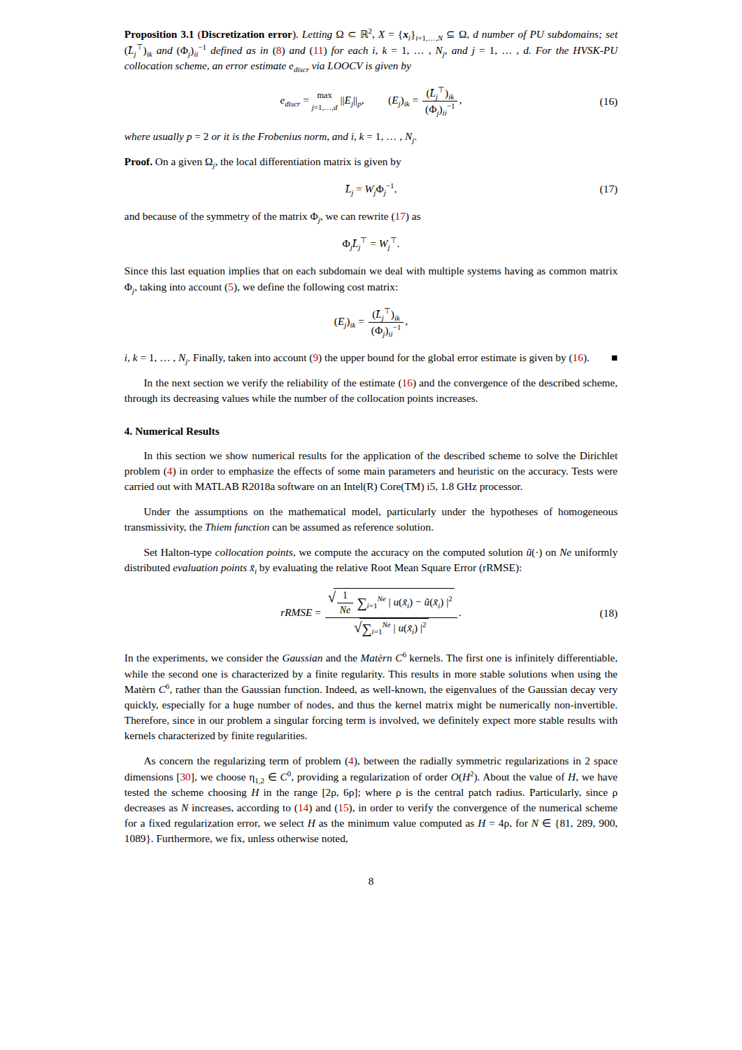Proposition 3.1 (Discretization error). Letting Ω ⊂ ℝ2, Χ = {xi}i=1,…,N ⊆ Ω, d number of PU subdomains; set (L̄j⊤)ik and (Φj)ii−1 defined as in (8) and (11) for each i, k = 1, … , Nj, and j = 1, … , d. For the HVSK-PU collocation scheme, an error estimate ediscr via LOOCV is given by
ediscr = max j=1,…,d ||Ej||p, (Ej)ik = (L̄j⊤)ik(Φj)ii−1, (16)
where usually p = 2 or it is the Frobenius norm, and i, k = 1, … , Nj.
Proof. On a given Ωj, the local differentiation matrix is given by
L̄j = Wj Φj−1, (17)
and because of the symmetry of the matrix Φj, we can rewrite (17) as
ΦjL̄j⊤ = Wj⊤.
Since this last equation implies that on each subdomain we deal with multiple systems having as common matrix Φj, taking into account (5), we define the following cost matrix:
(Ej)ik = (L̄j⊤)ik(Φj)ii−1,
i, k = 1, … , Nj. Finally, taken into account (9) the upper bound for the global error estimate is given by (16). ■
In the next section we verify the reliability of the estimate (16) and the convergence of the described scheme, through its decreasing values while the number of the collocation points increases.
4. Numerical Results
In this section we show numerical results for the application of the described scheme to solve the Dirichlet problem (4) in order to emphasize the effects of some main parameters and heuristic on the accuracy. Tests were carried out with MATLAB R2018a software on an Intel(R) Core(TM) i5, 1.8 GHz processor.
Under the assumptions on the mathematical model, particularly under the hypotheses of homogeneous transmissivity, the Thiem function can be assumed as reference solution.
Set Halton-type collocation points, we compute the accuracy on the computed solution ũ(·) on Ne uniformly distributed evaluation points x̃i by evaluating the relative Root Mean Square Error (rRMSE):
rRMSE = 1 Ne ∑i=1Ne | u(x̃i) − ũ(x̃i) |2∑i=1Ne | u(x̃i) |2. (18)
In the experiments, we consider the Gaussian and the Matèrn C6 kernels. The first one is infinitely differentiable, while the second one is characterized by a finite regularity. This results in more stable solutions when using the Matèrn C6, rather than the Gaussian function. Indeed, as well-known, the eigenvalues of the Gaussian decay very quickly, especially for a huge number of nodes, and thus the kernel matrix might be numerically non-invertible. Therefore, since in our problem a singular forcing term is involved, we definitely expect more stable results with kernels characterized by finite regularities.
As concern the regularizing term of problem (4), between the radially symmetric regularizations in 2 space dimensions [30], we choose η1,2 ∈ C0, providing a regularization of order O(H2). About the value of H, we have tested the scheme choosing H in the range [2ρ, 6ρ]; where ρ is the central patch radius. Particularly, since ρ decreases as N increases, according to (14) and (15), in order to verify the convergence of the numerical scheme for a fixed regularization error, we select H as the minimum value computed as H = 4ρ, for N ∈ {81, 289, 900, 1089}. Furthermore, we fix, unless otherwise noted,
8